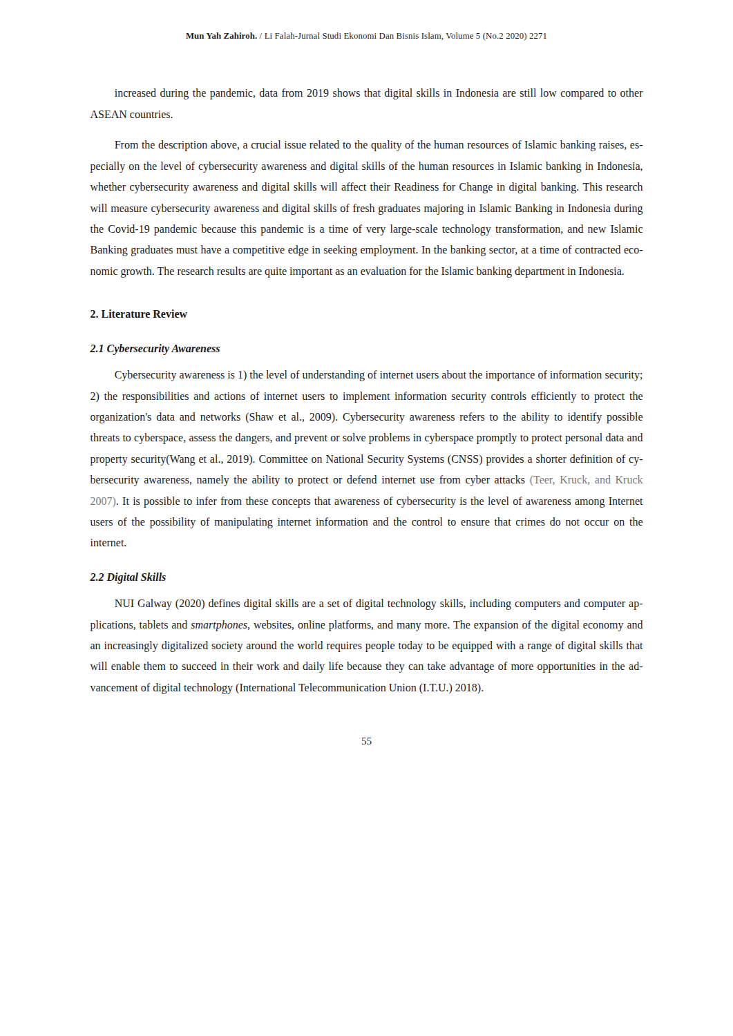Mun Yah Zahiroh. / Li Falah-Jurnal Studi Ekonomi Dan Bisnis Islam, Volume 5 (No.2 2020) 2271
increased during the pandemic, data from 2019 shows that digital skills in Indonesia are still low compared to other ASEAN countries.
From the description above, a crucial issue related to the quality of the human resources of Islamic banking raises, especially on the level of cybersecurity awareness and digital skills of the human resources in Islamic banking in Indonesia, whether cybersecurity awareness and digital skills will affect their Readiness for Change in digital banking. This research will measure cybersecurity awareness and digital skills of fresh graduates majoring in Islamic Banking in Indonesia during the Covid-19 pandemic because this pandemic is a time of very large-scale technology transformation, and new Islamic Banking graduates must have a competitive edge in seeking employment. In the banking sector, at a time of contracted economic growth. The research results are quite important as an evaluation for the Islamic banking department in Indonesia.
2. Literature Review
2.1 Cybersecurity Awareness
Cybersecurity awareness is 1) the level of understanding of internet users about the importance of information security; 2) the responsibilities and actions of internet users to implement information security controls efficiently to protect the organization's data and networks (Shaw et al., 2009). Cybersecurity awareness refers to the ability to identify possible threats to cyberspace, assess the dangers, and prevent or solve problems in cyberspace promptly to protect personal data and property security(Wang et al., 2019). Committee on National Security Systems (CNSS) provides a shorter definition of cybersecurity awareness, namely the ability to protect or defend internet use from cyber attacks (Teer, Kruck, and Kruck 2007). It is possible to infer from these concepts that awareness of cybersecurity is the level of awareness among Internet users of the possibility of manipulating internet information and the control to ensure that crimes do not occur on the internet.
2.2 Digital Skills
NUI Galway (2020) defines digital skills are a set of digital technology skills, including computers and computer applications, tablets and smartphones, websites, online platforms, and many more. The expansion of the digital economy and an increasingly digitalized society around the world requires people today to be equipped with a range of digital skills that will enable them to succeed in their work and daily life because they can take advantage of more opportunities in the advancement of digital technology (International Telecommunication Union (I.T.U.) 2018).
55